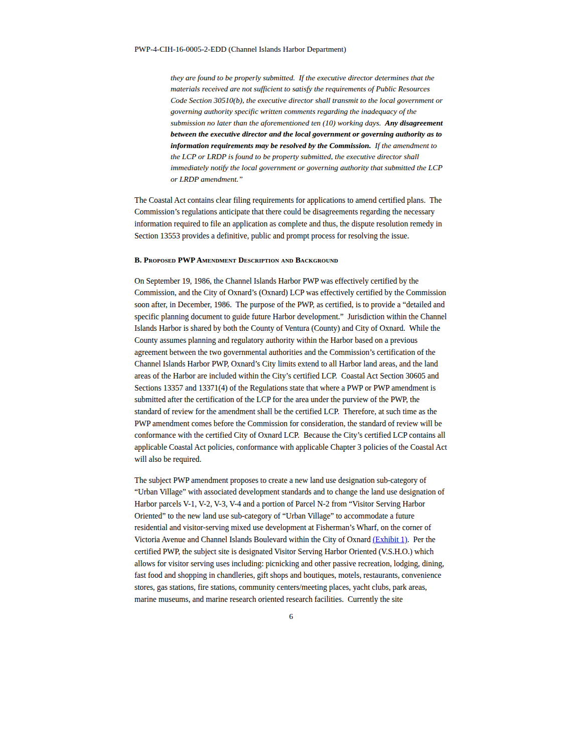PWP-4-CIH-16-0005-2-EDD (Channel Islands Harbor Department)
they are found to be properly submitted. If the executive director determines that the materials received are not sufficient to satisfy the requirements of Public Resources Code Section 30510(b), the executive director shall transmit to the local government or governing authority specific written comments regarding the inadequacy of the submission no later than the aforementioned ten (10) working days. Any disagreement between the executive director and the local government or governing authority as to information requirements may be resolved by the Commission. If the amendment to the LCP or LRDP is found to be property submitted, the executive director shall immediately notify the local government or governing authority that submitted the LCP or LRDP amendment.”
The Coastal Act contains clear filing requirements for applications to amend certified plans. The Commission’s regulations anticipate that there could be disagreements regarding the necessary information required to file an application as complete and thus, the dispute resolution remedy in Section 13553 provides a definitive, public and prompt process for resolving the issue.
B. Proposed PWP Amendment Description and Background
On September 19, 1986, the Channel Islands Harbor PWP was effectively certified by the Commission, and the City of Oxnard’s (Oxnard) LCP was effectively certified by the Commission soon after, in December, 1986. The purpose of the PWP, as certified, is to provide a “detailed and specific planning document to guide future Harbor development.” Jurisdiction within the Channel Islands Harbor is shared by both the County of Ventura (County) and City of Oxnard. While the County assumes planning and regulatory authority within the Harbor based on a previous agreement between the two governmental authorities and the Commission’s certification of the Channel Islands Harbor PWP, Oxnard’s City limits extend to all Harbor land areas, and the land areas of the Harbor are included within the City’s certified LCP. Coastal Act Section 30605 and Sections 13357 and 13371(4) of the Regulations state that where a PWP or PWP amendment is submitted after the certification of the LCP for the area under the purview of the PWP, the standard of review for the amendment shall be the certified LCP. Therefore, at such time as the PWP amendment comes before the Commission for consideration, the standard of review will be conformance with the certified City of Oxnard LCP. Because the City’s certified LCP contains all applicable Coastal Act policies, conformance with applicable Chapter 3 policies of the Coastal Act will also be required.
The subject PWP amendment proposes to create a new land use designation sub-category of “Urban Village” with associated development standards and to change the land use designation of Harbor parcels V-1, V-2, V-3, V-4 and a portion of Parcel N-2 from “Visitor Serving Harbor Oriented” to the new land use sub-category of “Urban Village” to accommodate a future residential and visitor-serving mixed use development at Fisherman’s Wharf, on the corner of Victoria Avenue and Channel Islands Boulevard within the City of Oxnard (Exhibit 1). Per the certified PWP, the subject site is designated Visitor Serving Harbor Oriented (V.S.H.O.) which allows for visitor serving uses including: picnicking and other passive recreation, lodging, dining, fast food and shopping in chandleries, gift shops and boutiques, motels, restaurants, convenience stores, gas stations, fire stations, community centers/meeting places, yacht clubs, park areas, marine museums, and marine research oriented research facilities. Currently the site
6